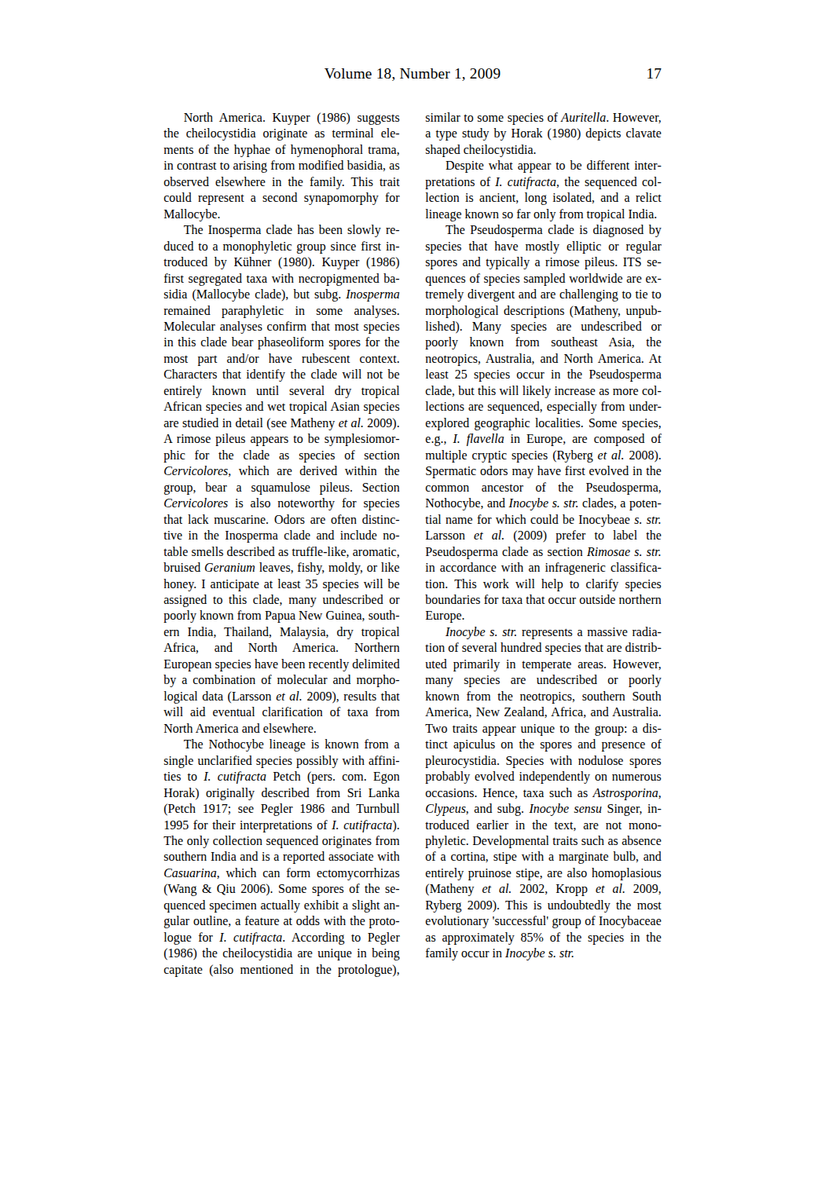Volume 18, Number 1, 2009 17
North America. Kuyper (1986) suggests the cheilocystidia originate as terminal elements of the hyphae of hymenophoral trama, in contrast to arising from modified basidia, as observed elsewhere in the family. This trait could represent a second synapomorphy for Mallocybe.
The Inosperma clade has been slowly reduced to a monophyletic group since first introduced by Kühner (1980). Kuyper (1986) first segregated taxa with necropigmented basidia (Mallocybe clade), but subg. Inosperma remained paraphyletic in some analyses. Molecular analyses confirm that most species in this clade bear phaseoliform spores for the most part and/or have rubescent context. Characters that identify the clade will not be entirely known until several dry tropical African species and wet tropical Asian species are studied in detail (see Matheny et al. 2009). A rimose pileus appears to be symplesiomorphic for the clade as species of section Cervicolores, which are derived within the group, bear a squamulose pileus. Section Cervicolores is also noteworthy for species that lack muscarine. Odors are often distinctive in the Inosperma clade and include notable smells described as truffle-like, aromatic, bruised Geranium leaves, fishy, moldy, or like honey. I anticipate at least 35 species will be assigned to this clade, many undescribed or poorly known from Papua New Guinea, southern India, Thailand, Malaysia, dry tropical Africa, and North America. Northern European species have been recently delimited by a combination of molecular and morphological data (Larsson et al. 2009), results that will aid eventual clarification of taxa from North America and elsewhere.
The Nothocybe lineage is known from a single unclarified species possibly with affinities to I. cutifracta Petch (pers. com. Egon Horak) originally described from Sri Lanka (Petch 1917; see Pegler 1986 and Turnbull 1995 for their interpretations of I. cutifracta). The only collection sequenced originates from southern India and is a reported associate with Casuarina, which can form ectomycorrhizas (Wang & Qiu 2006). Some spores of the sequenced specimen actually exhibit a slight angular outline, a feature at odds with the protologue for I. cutifracta. According to Pegler (1986) the cheilocystidia are unique in being capitate (also mentioned in the protologue), similar to some species of Auritella. However, a type study by Horak (1980) depicts clavate shaped cheilocystidia.
Despite what appear to be different interpretations of I. cutifracta, the sequenced collection is ancient, long isolated, and a relict lineage known so far only from tropical India.
The Pseudosperma clade is diagnosed by species that have mostly elliptic or regular spores and typically a rimose pileus. ITS sequences of species sampled worldwide are extremely divergent and are challenging to tie to morphological descriptions (Matheny, unpublished). Many species are undescribed or poorly known from southeast Asia, the neotropics, Australia, and North America. At least 25 species occur in the Pseudosperma clade, but this will likely increase as more collections are sequenced, especially from under-explored geographic localities. Some species, e.g., I. flavella in Europe, are composed of multiple cryptic species (Ryberg et al. 2008). Spermatic odors may have first evolved in the common ancestor of the Pseudosperma, Nothocybe, and Inocybe s. str. clades, a potential name for which could be Inocybeae s. str. Larsson et al. (2009) prefer to label the Pseudosperma clade as section Rimosae s. str. in accordance with an infrageneric classification. This work will help to clarify species boundaries for taxa that occur outside northern Europe.
Inocybe s. str. represents a massive radiation of several hundred species that are distributed primarily in temperate areas. However, many species are undescribed or poorly known from the neotropics, southern South America, New Zealand, Africa, and Australia. Two traits appear unique to the group: a distinct apiculus on the spores and presence of pleurocystidia. Species with nodulose spores probably evolved independently on numerous occasions. Hence, taxa such as Astrosporina, Clypeus, and subg. Inocybe sensu Singer, introduced earlier in the text, are not monophyletic. Developmental traits such as absence of a cortina, stipe with a marginate bulb, and entirely pruinose stipe, are also homoplasious (Matheny et al. 2002, Kropp et al. 2009, Ryberg 2009). This is undoubtedly the most evolutionary 'successful' group of Inocybaceae as approximately 85% of the species in the family occur in Inocybe s. str.